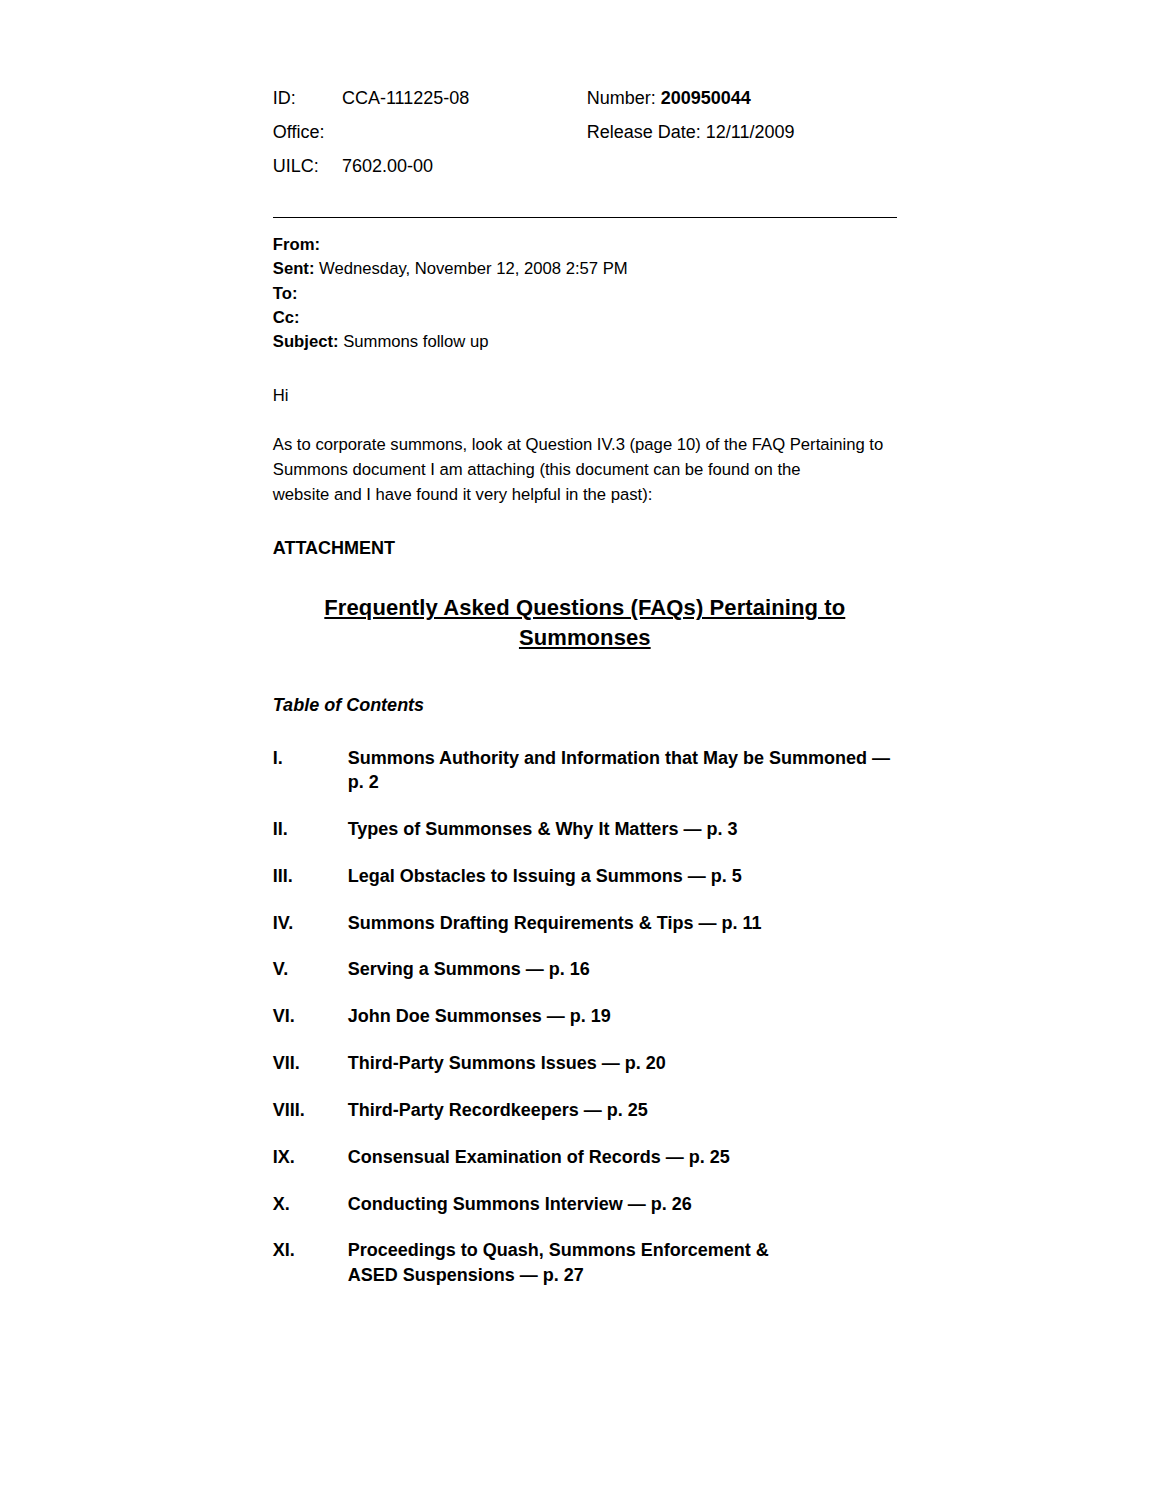| ID: | CCA-111225-08 | Number: 200950044 |
| Office: | | Release Date: 12/11/2009 |
| UILC: | 7602.00-00 | |
From:
Sent: Wednesday, November 12, 2008 2:57 PM
To:
Cc:
Subject: Summons follow up
Hi
As to corporate summons, look at Question IV.3 (page 10) of the FAQ Pertaining to Summons document I am attaching (this document can be found on the website and I have found it very helpful in the past):
ATTACHMENT
Frequently Asked Questions (FAQs) Pertaining to Summonses
Table of Contents
| I. | Summons Authority and Information that May be Summoned — p. 2 |
| II. | Types of Summonses & Why It Matters — p. 3 |
| III. | Legal Obstacles to Issuing a Summons — p. 5 |
| IV. | Summons Drafting Requirements & Tips — p. 11 |
| V. | Serving a Summons — p. 16 |
| VI. | John Doe Summonses — p. 19 |
| VII. | Third-Party Summons Issues — p. 20 |
| VIII. | Third-Party Recordkeepers — p. 25 |
| IX. | Consensual Examination of Records — p. 25 |
| X. | Conducting Summons Interview — p. 26 |
| XI. | Proceedings to Quash, Summons Enforcement & ASED Suspensions — p. 27 |